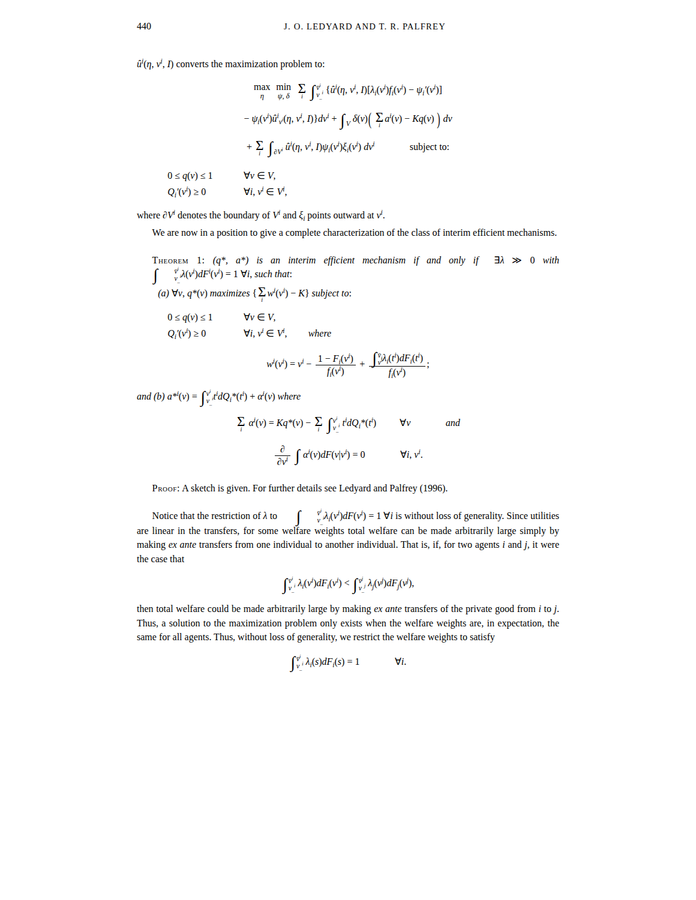440 J. O. Ledyard and T. R. Palfrey
ûi(η, vi, I) converts the maximization problem to:
max η min ψ, δ Σi ∫v̄i v_i {ûi(η, vi, I)[λi(vi)fi(vi) − ψi′(vi)]
− ψi(vi)ûivi(η, vi, I)}dvi + ∫ V δ(v)( Σi ai(v) − Kq(v) ) dv
+ Σi ∫ ∂Vi ûi(η, vi, I)ψi(vi)ξi(vi) dvi subject to:
| 0 ≤ q ( v ) ≤ 1 | ∀ v ∈ V , |
| Q i ′ ( v i ) ≥ 0 | ∀ i , v i ∈ V i , |
where ∂Vi denotes the boundary of Vi and ξi points outward at vi.
We are now in a position to give a complete characterization of the class of interim efficient mechanisms.
Theorem 1: (q*, a*) is an interim efficient mechanism if and only if ∃λ ≫ 0 with ∫v̄i v_i λ(vi)dFi(vi) = 1 ∀i, such that:
(a) ∀v, q*(v) maximizes {Σi wi(vi) − K} subject to:
| 0 ≤ q ( v ) ≤ 1 | ∀ v ∈ V , |
| Q i ′ ( v i ) ≥ 0 | ∀ i , v i ∈ V i , where |
wi(vi) = vi − 1 − Fi(vi) fi(vi) + ∫v̄i vi λi(ti)dFi(ti) fi(vi) ;
and (b) a*i(v) = ∫vi v_i tidQi*(ti) + αi(v) where
Σi αi(v) = Kq*(v) − Σi ∫vi v_i tidQi*(ti) ∀v and
∂ ∂vi ∫ αi(v)dF(v|vi) = 0 ∀i, vi.
Proof: A sketch is given. For further details see Ledyard and Palfrey (1996).
Notice that the restriction of λ to ∫v̄i v_i λi(vi)dF(vi) = 1 ∀i is without loss of generality. Since utilities are linear in the transfers, for some welfare weights total welfare can be made arbitrarily large simply by making ex ante transfers from one individual to another individual. That is, if, for two agents i and j, it were the case that
∫v̄i v_i λi(vi)dFi(vi) < ∫v̄j v_j λj(vj)dFj(vj),
then total welfare could be made arbitrarily large by making ex ante transfers of the private good from i to j. Thus, a solution to the maximization problem only exists when the welfare weights are, in expectation, the same for all agents. Thus, without loss of generality, we restrict the welfare weights to satisfy
∫v̄i v_i λi(s)dFi(s) = 1 ∀i.